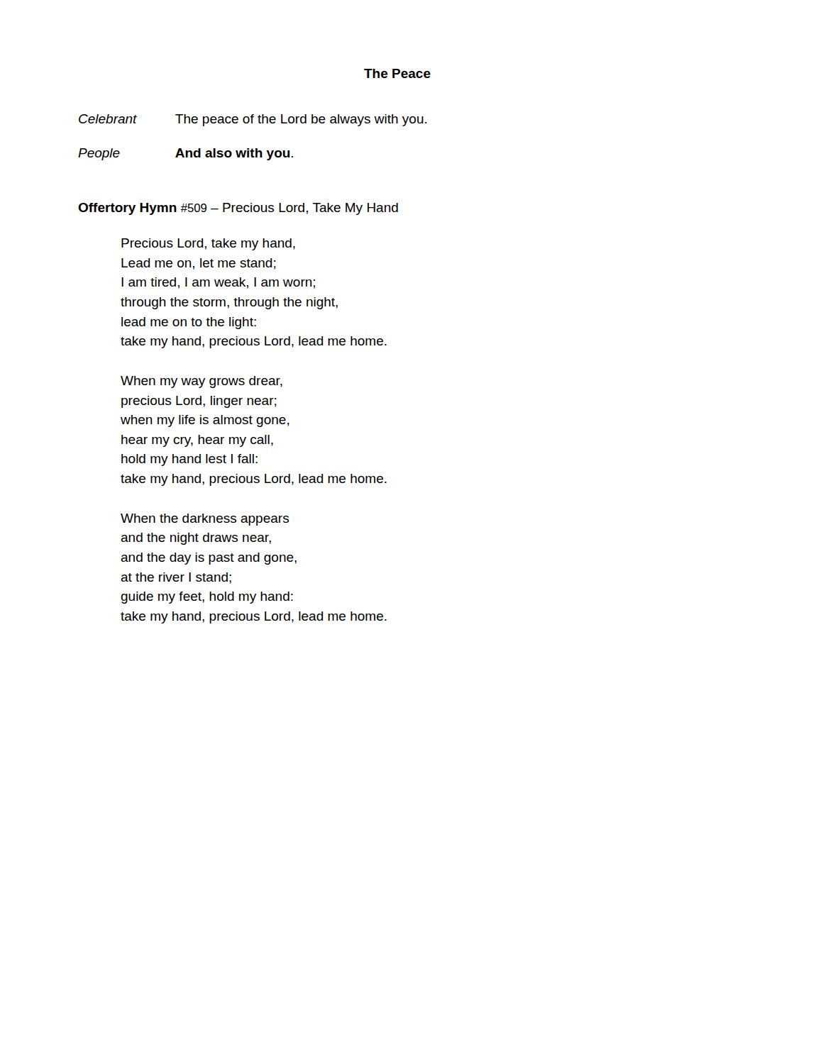The Peace
Celebrant The peace of the Lord be always with you.
People And also with you.
Offertory Hymn #509 – Precious Lord, Take My Hand
Precious Lord, take my hand,
Lead me on, let me stand;
I am tired, I am weak, I am worn;
through the storm, through the night,
lead me on to the light:
take my hand, precious Lord, lead me home.
When my way grows drear,
precious Lord, linger near;
when my life is almost gone,
hear my cry, hear my call,
hold my hand lest I fall:
take my hand, precious Lord, lead me home.
When the darkness appears
and the night draws near,
and the day is past and gone,
at the river I stand;
guide my feet, hold my hand:
take my hand, precious Lord, lead me home.